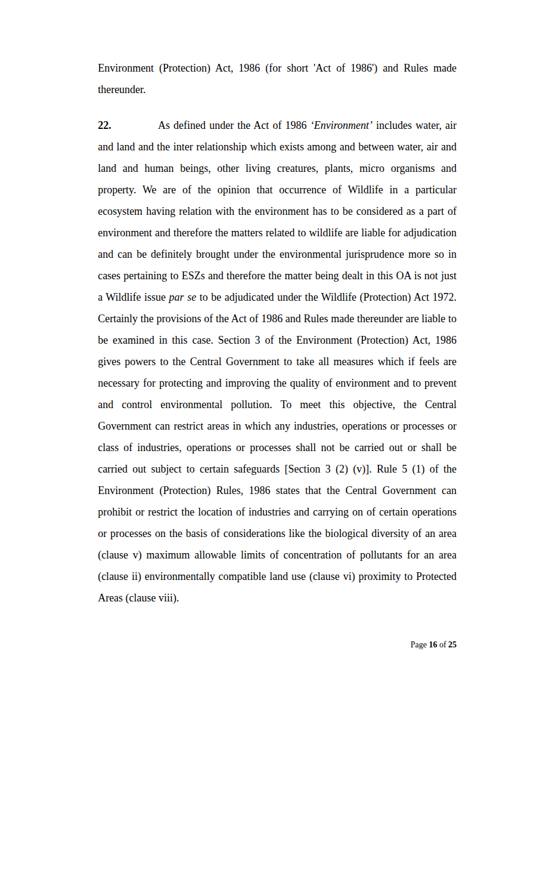Environment (Protection) Act, 1986 (for short 'Act of 1986') and Rules made thereunder.
22. As defined under the Act of 1986 ‘Environment’ includes water, air and land and the inter relationship which exists among and between water, air and land and human beings, other living creatures, plants, micro organisms and property. We are of the opinion that occurrence of Wildlife in a particular ecosystem having relation with the environment has to be considered as a part of environment and therefore the matters related to wildlife are liable for adjudication and can be definitely brought under the environmental jurisprudence more so in cases pertaining to ESZs and therefore the matter being dealt in this OA is not just a Wildlife issue par se to be adjudicated under the Wildlife (Protection) Act 1972. Certainly the provisions of the Act of 1986 and Rules made thereunder are liable to be examined in this case. Section 3 of the Environment (Protection) Act, 1986 gives powers to the Central Government to take all measures which if feels are necessary for protecting and improving the quality of environment and to prevent and control environmental pollution. To meet this objective, the Central Government can restrict areas in which any industries, operations or processes or class of industries, operations or processes shall not be carried out or shall be carried out subject to certain safeguards [Section 3 (2) (v)]. Rule 5 (1) of the Environment (Protection) Rules, 1986 states that the Central Government can prohibit or restrict the location of industries and carrying on of certain operations or processes on the basis of considerations like the biological diversity of an area (clause v) maximum allowable limits of concentration of pollutants for an area (clause ii) environmentally compatible land use (clause vi) proximity to Protected Areas (clause viii).
Page 16 of 25